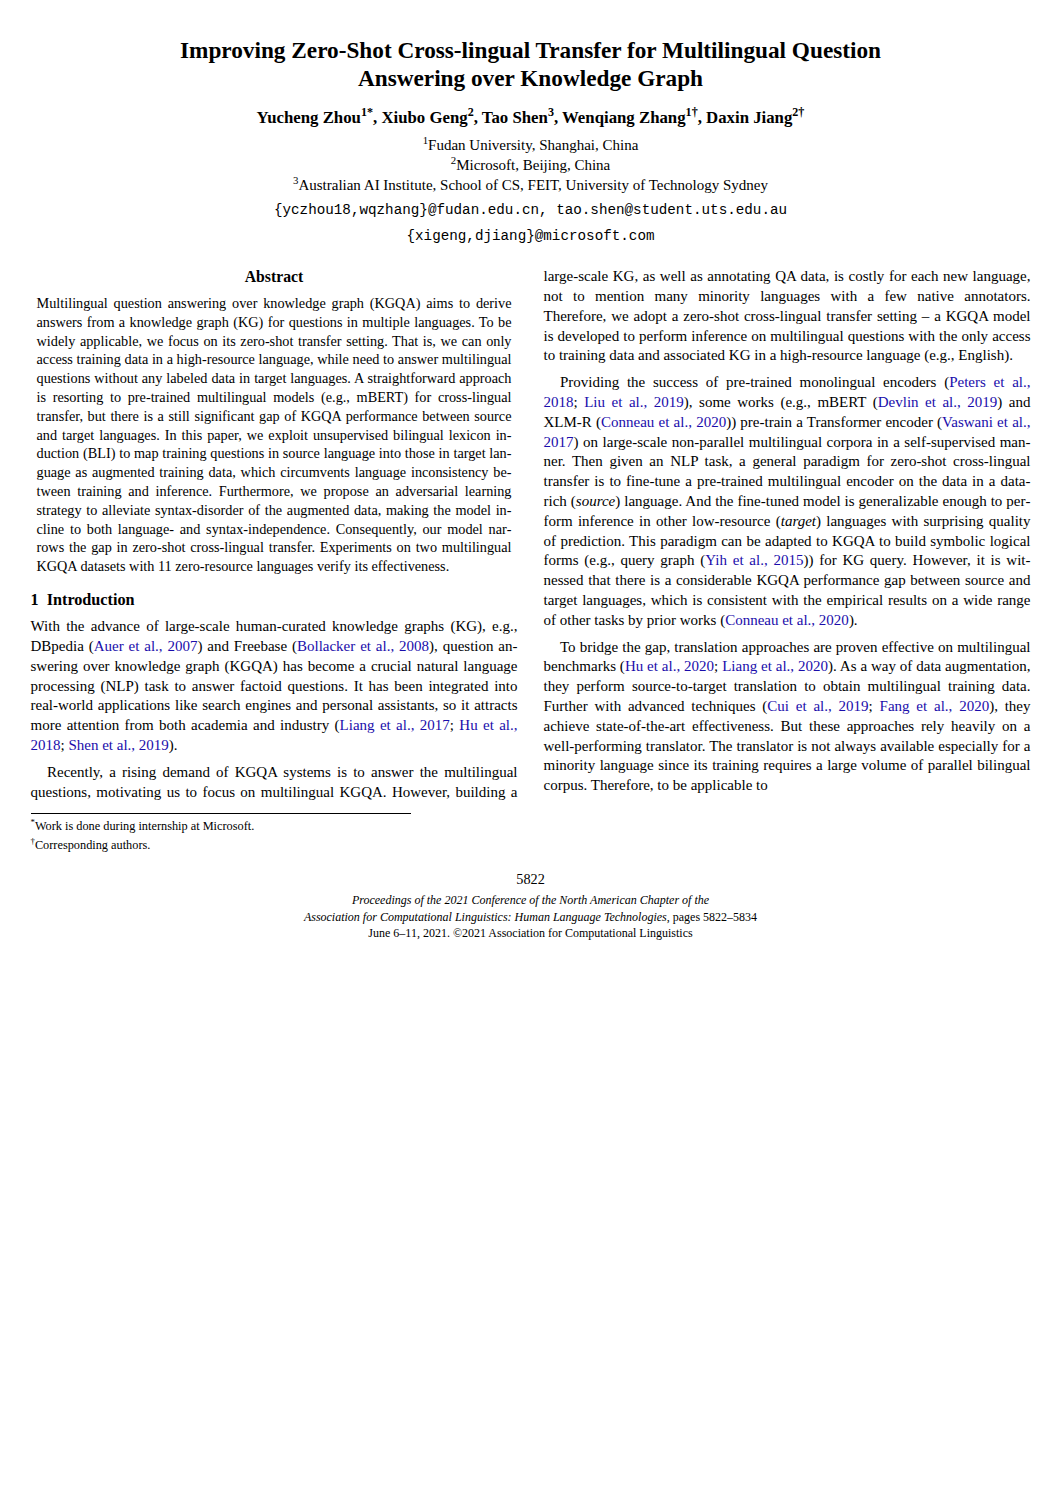Improving Zero-Shot Cross-lingual Transfer for Multilingual Question
Answering over Knowledge Graph
Yucheng Zhou1*, Xiubo Geng2, Tao Shen3, Wenqiang Zhang1†, Daxin Jiang2†
1Fudan University, Shanghai, China
2Microsoft, Beijing, China
3Australian AI Institute, School of CS, FEIT, University of Technology Sydney
{yczhou18,wqzhang}@fudan.edu.cn, tao.shen@student.uts.edu.au
{xigeng,djiang}@microsoft.com
Abstract
Multilingual question answering over knowledge graph (KGQA) aims to derive answers from a knowledge graph (KG) for questions in multiple languages. To be widely applicable, we focus on its zero-shot transfer setting. That is, we can only access training data in a high-resource language, while need to answer multilingual questions without any labeled data in target languages. A straightforward approach is resorting to pre-trained multilingual models (e.g., mBERT) for cross-lingual transfer, but there is a still significant gap of KGQA performance between source and target languages. In this paper, we exploit unsupervised bilingual lexicon induction (BLI) to map training questions in source language into those in target language as augmented training data, which circumvents language inconsistency between training and inference. Furthermore, we propose an adversarial learning strategy to alleviate syntax-disorder of the augmented data, making the model incline to both language- and syntax-independence. Consequently, our model narrows the gap in zero-shot cross-lingual transfer. Experiments on two multilingual KGQA datasets with 11 zero-resource languages verify its effectiveness.
1 Introduction
With the advance of large-scale human-curated knowledge graphs (KG), e.g., DBpedia (Auer et al., 2007) and Freebase (Bollacker et al., 2008), question answering over knowledge graph (KGQA) has become a crucial natural language processing (NLP) task to answer factoid questions. It has been integrated into real-world applications like search engines and personal assistants, so it attracts more attention from both academia and industry (Liang et al., 2017; Hu et al., 2018; Shen et al., 2019).
Recently, a rising demand of KGQA systems is to answer the multilingual questions, motivating us to focus on multilingual KGQA. However, building a large-scale KG, as well as annotating QA data, is costly for each new language, not to mention many minority languages with a few native annotators. Therefore, we adopt a zero-shot cross-lingual transfer setting – a KGQA model is developed to perform inference on multilingual questions with the only access to training data and associated KG in a high-resource language (e.g., English).
Providing the success of pre-trained monolingual encoders (Peters et al., 2018; Liu et al., 2019), some works (e.g., mBERT (Devlin et al., 2019) and XLM-R (Conneau et al., 2020)) pre-train a Transformer encoder (Vaswani et al., 2017) on large-scale non-parallel multilingual corpora in a self-supervised manner. Then given an NLP task, a general paradigm for zero-shot cross-lingual transfer is to fine-tune a pre-trained multilingual encoder on the data in a data-rich (source) language. And the fine-tuned model is generalizable enough to perform inference in other low-resource (target) languages with surprising quality of prediction. This paradigm can be adapted to KGQA to build symbolic logical forms (e.g., query graph (Yih et al., 2015)) for KG query. However, it is witnessed that there is a considerable KGQA performance gap between source and target languages, which is consistent with the empirical results on a wide range of other tasks by prior works (Conneau et al., 2020).
To bridge the gap, translation approaches are proven effective on multilingual benchmarks (Hu et al., 2020; Liang et al., 2020). As a way of data augmentation, they perform source-to-target translation to obtain multilingual training data. Further with advanced techniques (Cui et al., 2019; Fang et al., 2020), they achieve state-of-the-art effectiveness. But these approaches rely heavily on a well-performing translator. The translator is not always available especially for a minority language since its training requires a large volume of parallel bilingual corpus. Therefore, to be applicable to
*Work is done during internship at Microsoft.
†Corresponding authors.
5822
Proceedings of the 2021 Conference of the North American Chapter of the
Association for Computational Linguistics: Human Language Technologies, pages 5822–5834
June 6–11, 2021. ©2021 Association for Computational Linguistics